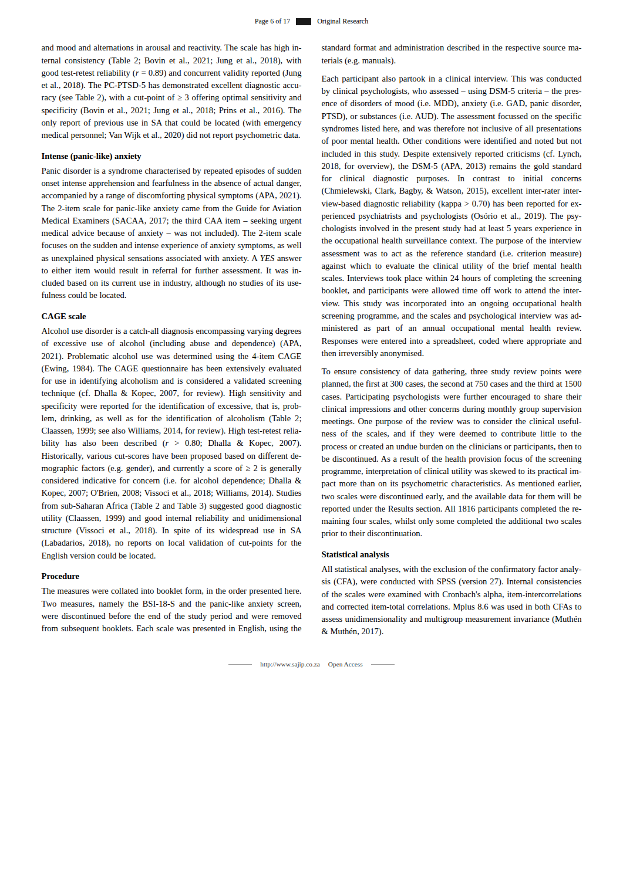Page 6 of 17 Original Research
and mood and alternations in arousal and reactivity. The scale has high internal consistency (Table 2; Bovin et al., 2021; Jung et al., 2018), with good test-retest reliability (r = 0.89) and concurrent validity reported (Jung et al., 2018). The PC-PTSD-5 has demonstrated excellent diagnostic accuracy (see Table 2), with a cut-point of ≥ 3 offering optimal sensitivity and specificity (Bovin et al., 2021; Jung et al., 2018; Prins et al., 2016). The only report of previous use in SA that could be located (with emergency medical personnel; Van Wijk et al., 2020) did not report psychometric data.
Intense (panic-like) anxiety
Panic disorder is a syndrome characterised by repeated episodes of sudden onset intense apprehension and fearfulness in the absence of actual danger, accompanied by a range of discomforting physical symptoms (APA, 2021). The 2-item scale for panic-like anxiety came from the Guide for Aviation Medical Examiners (SACAA, 2017; the third CAA item – seeking urgent medical advice because of anxiety – was not included). The 2-item scale focuses on the sudden and intense experience of anxiety symptoms, as well as unexplained physical sensations associated with anxiety. A YES answer to either item would result in referral for further assessment. It was included based on its current use in industry, although no studies of its usefulness could be located.
CAGE scale
Alcohol use disorder is a catch-all diagnosis encompassing varying degrees of excessive use of alcohol (including abuse and dependence) (APA, 2021). Problematic alcohol use was determined using the 4-item CAGE (Ewing, 1984). The CAGE questionnaire has been extensively evaluated for use in identifying alcoholism and is considered a validated screening technique (cf. Dhalla & Kopec, 2007, for review). High sensitivity and specificity were reported for the identification of excessive, that is, problem, drinking, as well as for the identification of alcoholism (Table 2; Claassen, 1999; see also Williams, 2014, for review). High test-retest reliability has also been described (r > 0.80; Dhalla & Kopec, 2007). Historically, various cut-scores have been proposed based on different demographic factors (e.g. gender), and currently a score of ≥ 2 is generally considered indicative for concern (i.e. for alcohol dependence; Dhalla & Kopec, 2007; O'Brien, 2008; Vissoci et al., 2018; Williams, 2014). Studies from sub-Saharan Africa (Table 2 and Table 3) suggested good diagnostic utility (Claassen, 1999) and good internal reliability and unidimensional structure (Vissoci et al., 2018). In spite of its widespread use in SA (Labadarios, 2018), no reports on local validation of cut-points for the English version could be located.
Procedure
The measures were collated into booklet form, in the order presented here. Two measures, namely the BSI-18-S and the panic-like anxiety screen, were discontinued before the end of the study period and were removed from subsequent booklets. Each scale was presented in English, using the standard format and administration described in the respective source materials (e.g. manuals).
Each participant also partook in a clinical interview. This was conducted by clinical psychologists, who assessed – using DSM-5 criteria – the presence of disorders of mood (i.e. MDD), anxiety (i.e. GAD, panic disorder, PTSD), or substances (i.e. AUD). The assessment focussed on the specific syndromes listed here, and was therefore not inclusive of all presentations of poor mental health. Other conditions were identified and noted but not included in this study. Despite extensively reported criticisms (cf. Lynch, 2018, for overview), the DSM-5 (APA, 2013) remains the gold standard for clinical diagnostic purposes. In contrast to initial concerns (Chmielewski, Clark, Bagby, & Watson, 2015), excellent inter-rater interview-based diagnostic reliability (kappa > 0.70) has been reported for experienced psychiatrists and psychologists (Osório et al., 2019). The psychologists involved in the present study had at least 5 years experience in the occupational health surveillance context. The purpose of the interview assessment was to act as the reference standard (i.e. criterion measure) against which to evaluate the clinical utility of the brief mental health scales. Interviews took place within 24 hours of completing the screening booklet, and participants were allowed time off work to attend the interview. This study was incorporated into an ongoing occupational health screening programme, and the scales and psychological interview was administered as part of an annual occupational mental health review. Responses were entered into a spreadsheet, coded where appropriate and then irreversibly anonymised.
To ensure consistency of data gathering, three study review points were planned, the first at 300 cases, the second at 750 cases and the third at 1500 cases. Participating psychologists were further encouraged to share their clinical impressions and other concerns during monthly group supervision meetings. One purpose of the review was to consider the clinical usefulness of the scales, and if they were deemed to contribute little to the process or created an undue burden on the clinicians or participants, then to be discontinued. As a result of the health provision focus of the screening programme, interpretation of clinical utility was skewed to its practical impact more than on its psychometric characteristics. As mentioned earlier, two scales were discontinued early, and the available data for them will be reported under the Results section. All 1816 participants completed the remaining four scales, whilst only some completed the additional two scales prior to their discontinuation.
Statistical analysis
All statistical analyses, with the exclusion of the confirmatory factor analysis (CFA), were conducted with SPSS (version 27). Internal consistencies of the scales were examined with Cronbach's alpha, item-intercorrelations and corrected item-total correlations. Mplus 8.6 was used in both CFAs to assess unidimensionality and multigroup measurement invariance (Muthén & Muthén, 2017).
http://www.sajip.co.za Open Access